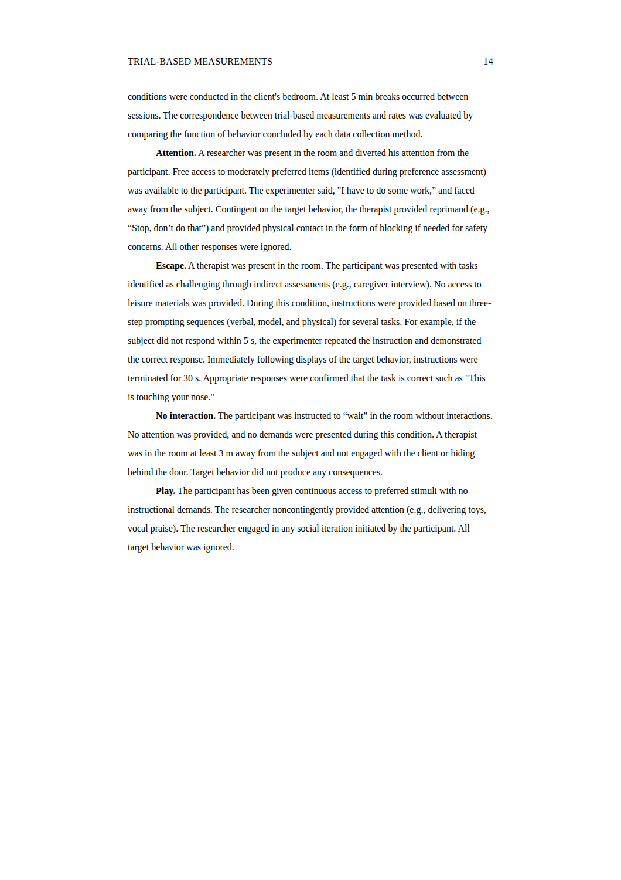Trial-Based Measurements 14
conditions were conducted in the client's bedroom. At least 5 min breaks occurred between sessions. The correspondence between trial-based measurements and rates was evaluated by comparing the function of behavior concluded by each data collection method.
Attention. A researcher was present in the room and diverted his attention from the participant. Free access to moderately preferred items (identified during preference assessment) was available to the participant. The experimenter said, "I have to do some work,” and faced away from the subject. Contingent on the target behavior, the therapist provided reprimand (e.g., “Stop, don’t do that”) and provided physical contact in the form of blocking if needed for safety concerns. All other responses were ignored.
Escape. A therapist was present in the room. The participant was presented with tasks identified as challenging through indirect assessments (e.g., caregiver interview). No access to leisure materials was provided. During this condition, instructions were provided based on three-step prompting sequences (verbal, model, and physical) for several tasks. For example, if the subject did not respond within 5 s, the experimenter repeated the instruction and demonstrated the correct response. Immediately following displays of the target behavior, instructions were terminated for 30 s. Appropriate responses were confirmed that the task is correct such as "This is touching your nose."
No interaction. The participant was instructed to “wait” in the room without interactions. No attention was provided, and no demands were presented during this condition. A therapist was in the room at least 3 m away from the subject and not engaged with the client or hiding behind the door. Target behavior did not produce any consequences.
Play. The participant has been given continuous access to preferred stimuli with no instructional demands. The researcher noncontingently provided attention (e.g., delivering toys, vocal praise). The researcher engaged in any social iteration initiated by the participant. All target behavior was ignored.